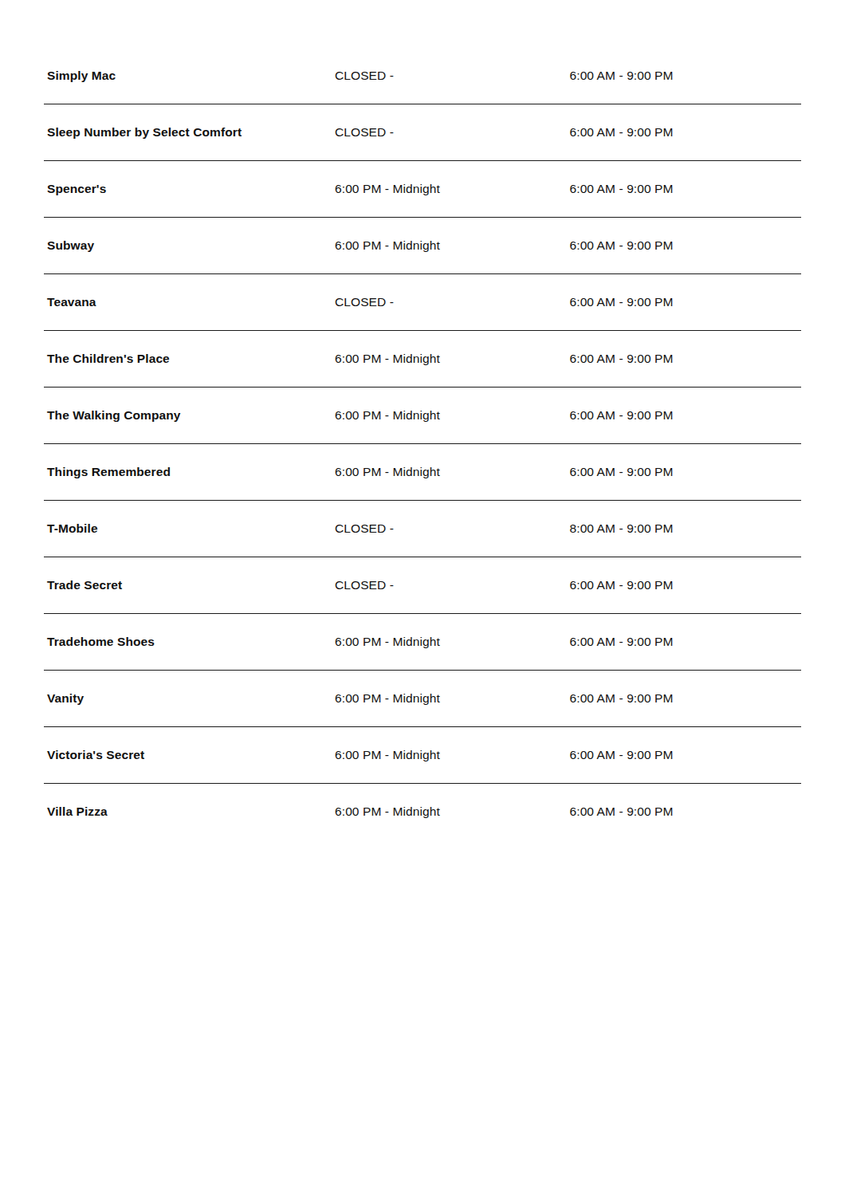| Simply Mac | CLOSED - | 6:00 AM - 9:00 PM |
| Sleep Number by Select Comfort | CLOSED - | 6:00 AM - 9:00 PM |
| Spencer's | 6:00 PM - Midnight | 6:00 AM - 9:00 PM |
| Subway | 6:00 PM - Midnight | 6:00 AM - 9:00 PM |
| Teavana | CLOSED - | 6:00 AM - 9:00 PM |
| The Children's Place | 6:00 PM - Midnight | 6:00 AM - 9:00 PM |
| The Walking Company | 6:00 PM - Midnight | 6:00 AM - 9:00 PM |
| Things Remembered | 6:00 PM - Midnight | 6:00 AM - 9:00 PM |
| T-Mobile | CLOSED - | 8:00 AM - 9:00 PM |
| Trade Secret | CLOSED - | 6:00 AM - 9:00 PM |
| Tradehome Shoes | 6:00 PM - Midnight | 6:00 AM - 9:00 PM |
| Vanity | 6:00 PM - Midnight | 6:00 AM - 9:00 PM |
| Victoria's Secret | 6:00 PM - Midnight | 6:00 AM - 9:00 PM |
| Villa Pizza | 6:00 PM - Midnight | 6:00 AM - 9:00 PM |